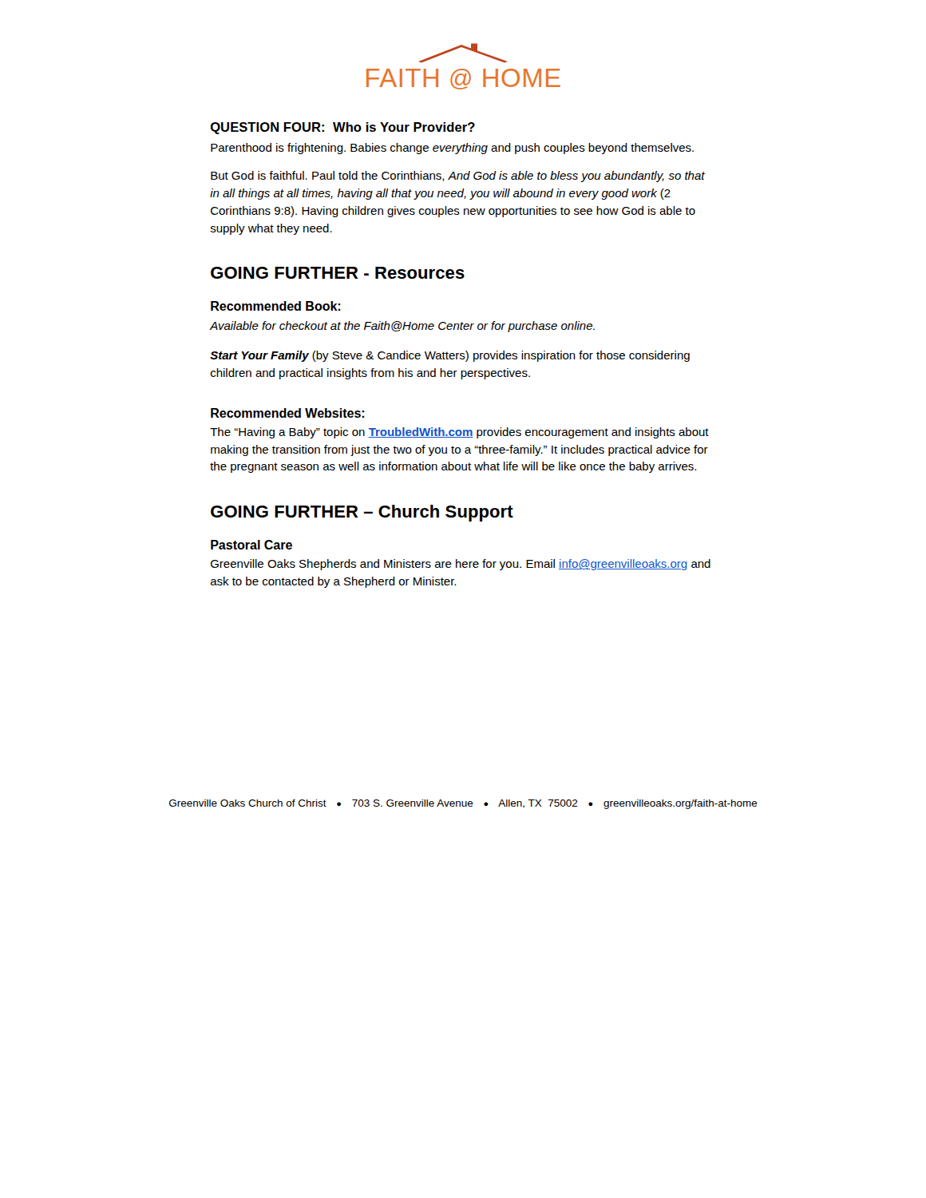FAITH @ HOME
QUESTION FOUR: Who is Your Provider?
Parenthood is frightening. Babies change everything and push couples beyond themselves.
But God is faithful. Paul told the Corinthians, And God is able to bless you abundantly, so that in all things at all times, having all that you need, you will abound in every good work (2 Corinthians 9:8). Having children gives couples new opportunities to see how God is able to supply what they need.
GOING FURTHER - Resources
Recommended Book:
Available for checkout at the Faith@Home Center or for purchase online.
Start Your Family (by Steve & Candice Watters) provides inspiration for those considering children and practical insights from his and her perspectives.
Recommended Websites:
The “Having a Baby” topic on TroubledWith.com provides encouragement and insights about making the transition from just the two of you to a “three-family.” It includes practical advice for the pregnant season as well as information about what life will be like once the baby arrives.
GOING FURTHER – Church Support
Pastoral Care
Greenville Oaks Shepherds and Ministers are here for you. Email info@greenvilleoaks.org and ask to be contacted by a Shepherd or Minister.
Greenville Oaks Church of Christ ● 703 S. Greenville Avenue ● Allen, TX 75002 ● greenvilleoaks.org/faith-at-home